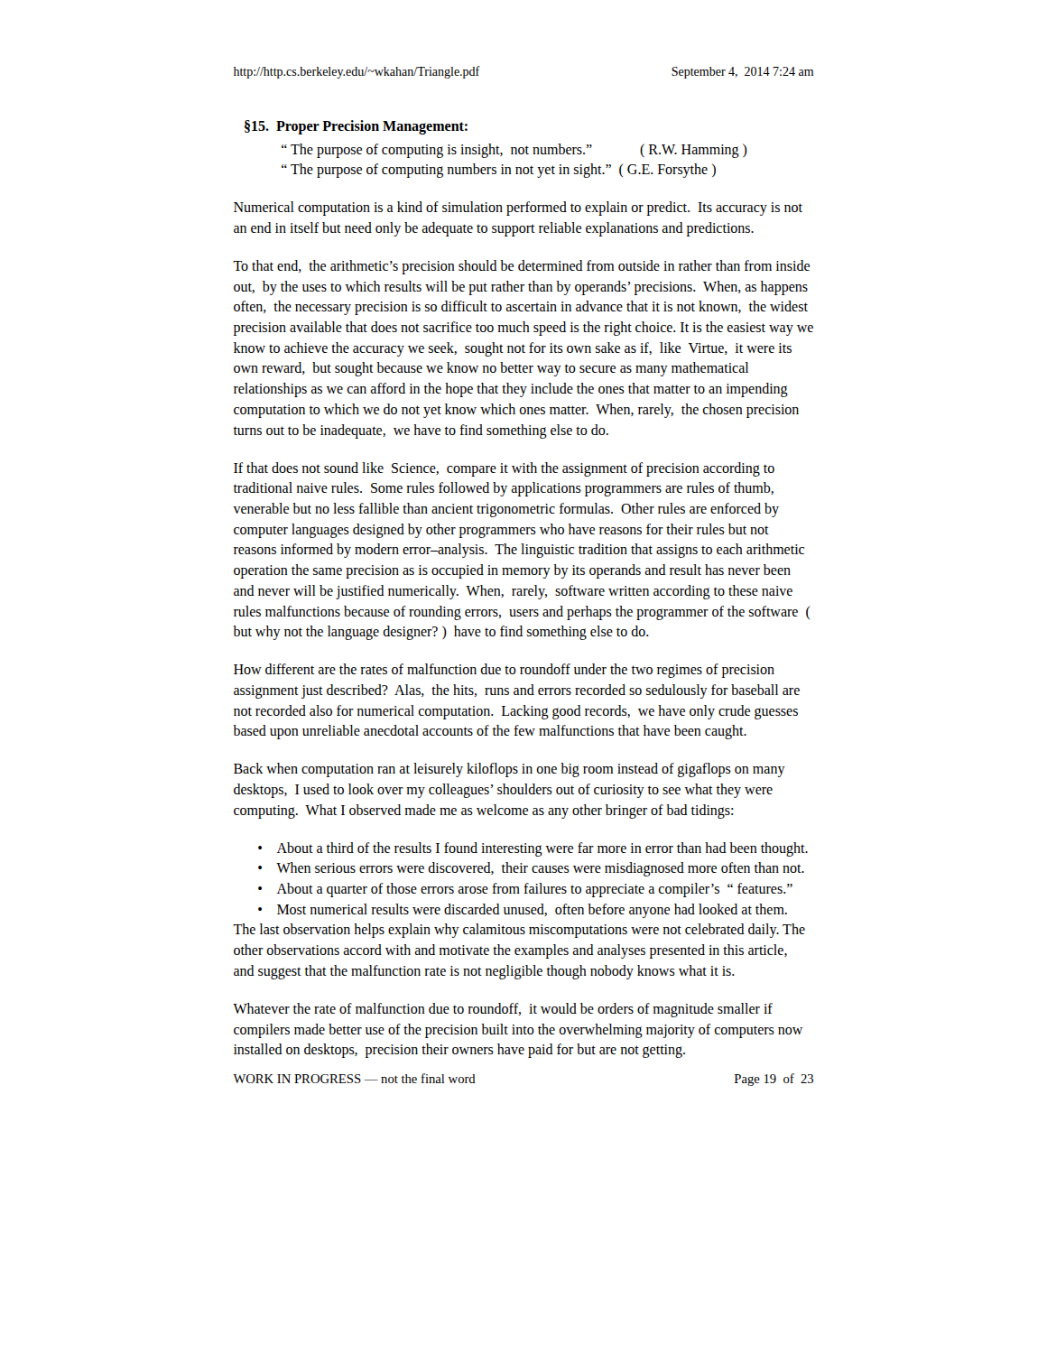http://http.cs.berkeley.edu/~wkahan/Triangle.pdf September 4, 2014 7:24 am
§15. Proper Precision Management:
“ The purpose of computing is insight, not numbers.” ( R.W. Hamming ) “ The purpose of computing numbers in not yet in sight.” ( G.E. Forsythe )
Numerical computation is a kind of simulation performed to explain or predict. Its accuracy is not an end in itself but need only be adequate to support reliable explanations and predictions.
To that end, the arithmetic’s precision should be determined from outside in rather than from inside out, by the uses to which results will be put rather than by operands’ precisions. When, as happens often, the necessary precision is so difficult to ascertain in advance that it is not known, the widest precision available that does not sacrifice too much speed is the right choice. It is the easiest way we know to achieve the accuracy we seek, sought not for its own sake as if, like Virtue, it were its own reward, but sought because we know no better way to secure as many mathematical relationships as we can afford in the hope that they include the ones that matter to an impending computation to which we do not yet know which ones matter. When, rarely, the chosen precision turns out to be inadequate, we have to find something else to do.
If that does not sound like Science, compare it with the assignment of precision according to traditional naive rules. Some rules followed by applications programmers are rules of thumb, venerable but no less fallible than ancient trigonometric formulas. Other rules are enforced by computer languages designed by other programmers who have reasons for their rules but not reasons informed by modern error–analysis. The linguistic tradition that assigns to each arithmetic operation the same precision as is occupied in memory by its operands and result has never been and never will be justified numerically. When, rarely, software written according to these naive rules malfunctions because of rounding errors, users and perhaps the programmer of the software ( but why not the language designer? ) have to find something else to do.
How different are the rates of malfunction due to roundoff under the two regimes of precision assignment just described? Alas, the hits, runs and errors recorded so sedulously for baseball are not recorded also for numerical computation. Lacking good records, we have only crude guesses based upon unreliable anecdotal accounts of the few malfunctions that have been caught.
Back when computation ran at leisurely kiloflops in one big room instead of gigaflops on many desktops, I used to look over my colleagues’ shoulders out of curiosity to see what they were computing. What I observed made me as welcome as any other bringer of bad tidings:
About a third of the results I found interesting were far more in error than had been thought.
When serious errors were discovered, their causes were misdiagnosed more often than not.
About a quarter of those errors arose from failures to appreciate a compiler’s “ features.”
Most numerical results were discarded unused, often before anyone had looked at them.
The last observation helps explain why calamitous miscomputations were not celebrated daily. The other observations accord with and motivate the examples and analyses presented in this article, and suggest that the malfunction rate is not negligible though nobody knows what it is.
Whatever the rate of malfunction due to roundoff, it would be orders of magnitude smaller if compilers made better use of the precision built into the overwhelming majority of computers now installed on desktops, precision their owners have paid for but are not getting.
WORK IN PROGRESS — not the final word Page 19 of 23